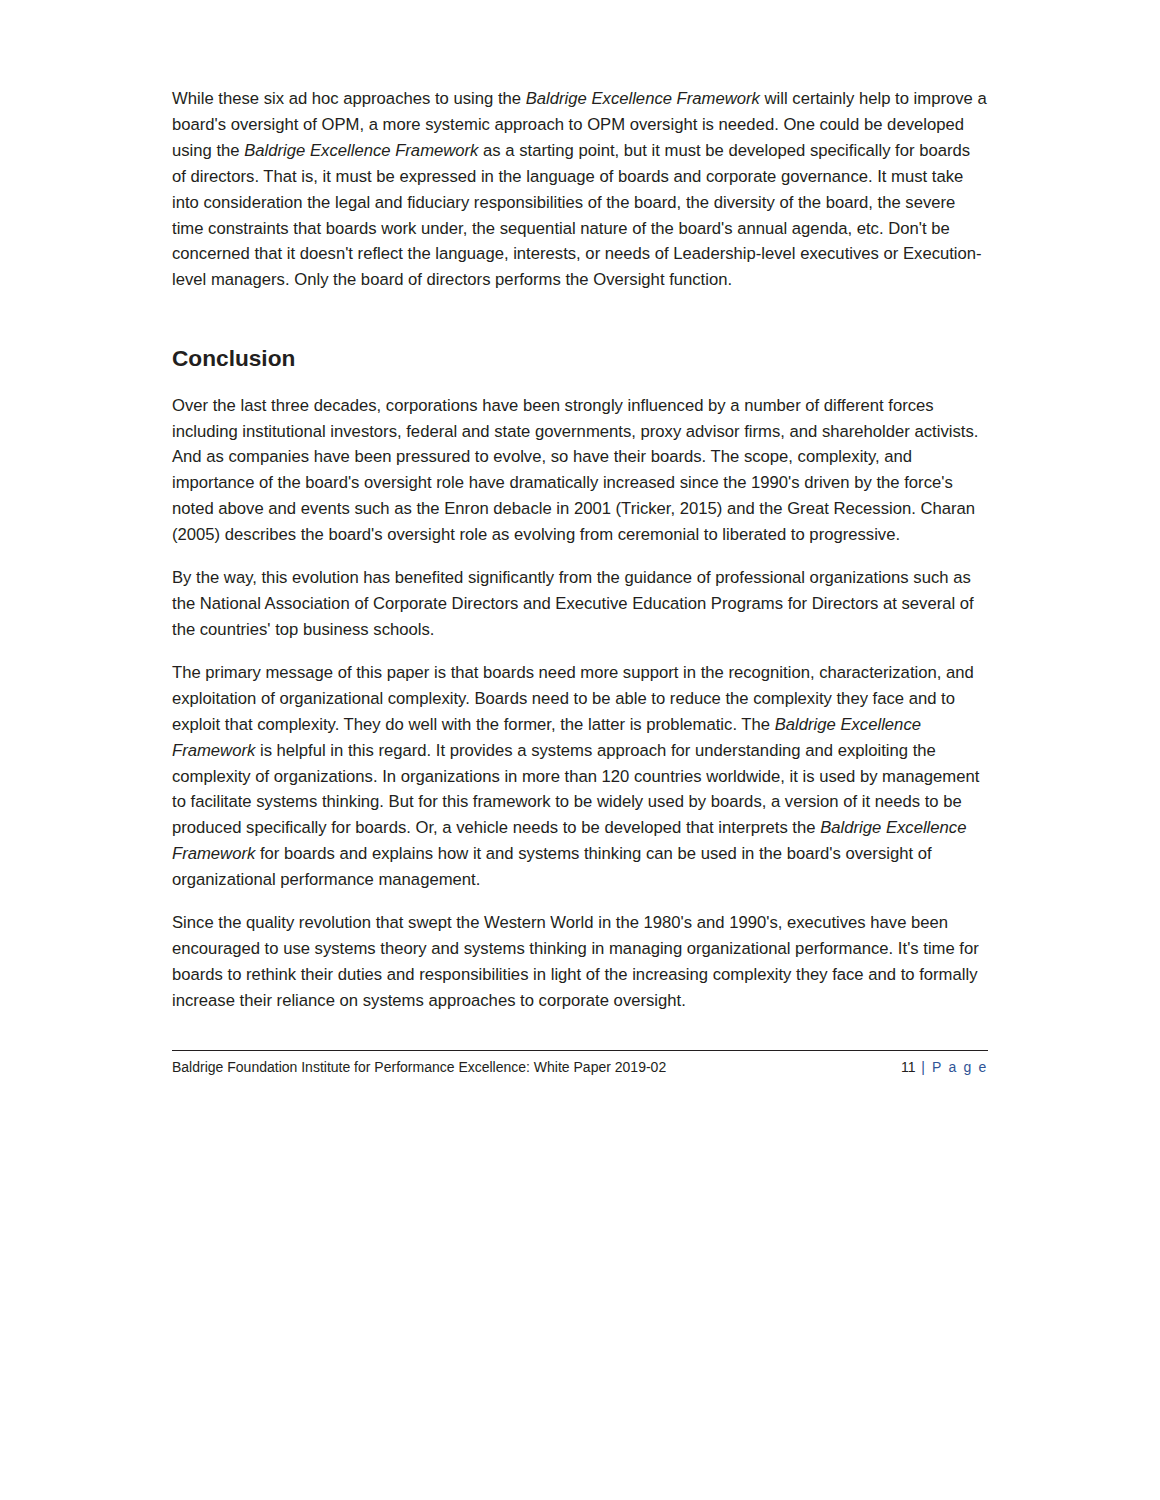While these six ad hoc approaches to using the Baldrige Excellence Framework will certainly help to improve a board's oversight of OPM, a more systemic approach to OPM oversight is needed. One could be developed using the Baldrige Excellence Framework as a starting point, but it must be developed specifically for boards of directors. That is, it must be expressed in the language of boards and corporate governance. It must take into consideration the legal and fiduciary responsibilities of the board, the diversity of the board, the severe time constraints that boards work under, the sequential nature of the board's annual agenda, etc. Don't be concerned that it doesn't reflect the language, interests, or needs of Leadership-level executives or Execution-level managers. Only the board of directors performs the Oversight function.
Conclusion
Over the last three decades, corporations have been strongly influenced by a number of different forces including institutional investors, federal and state governments, proxy advisor firms, and shareholder activists. And as companies have been pressured to evolve, so have their boards. The scope, complexity, and importance of the board's oversight role have dramatically increased since the 1990's driven by the force's noted above and events such as the Enron debacle in 2001 (Tricker, 2015) and the Great Recession. Charan (2005) describes the board's oversight role as evolving from ceremonial to liberated to progressive.
By the way, this evolution has benefited significantly from the guidance of professional organizations such as the National Association of Corporate Directors and Executive Education Programs for Directors at several of the countries' top business schools.
The primary message of this paper is that boards need more support in the recognition, characterization, and exploitation of organizational complexity. Boards need to be able to reduce the complexity they face and to exploit that complexity. They do well with the former, the latter is problematic. The Baldrige Excellence Framework is helpful in this regard. It provides a systems approach for understanding and exploiting the complexity of organizations. In organizations in more than 120 countries worldwide, it is used by management to facilitate systems thinking. But for this framework to be widely used by boards, a version of it needs to be produced specifically for boards. Or, a vehicle needs to be developed that interprets the Baldrige Excellence Framework for boards and explains how it and systems thinking can be used in the board's oversight of organizational performance management.
Since the quality revolution that swept the Western World in the 1980's and 1990's, executives have been encouraged to use systems theory and systems thinking in managing organizational performance. It's time for boards to rethink their duties and responsibilities in light of the increasing complexity they face and to formally increase their reliance on systems approaches to corporate oversight.
Baldrige Foundation Institute for Performance Excellence: White Paper 2019-02 11 | P a g e